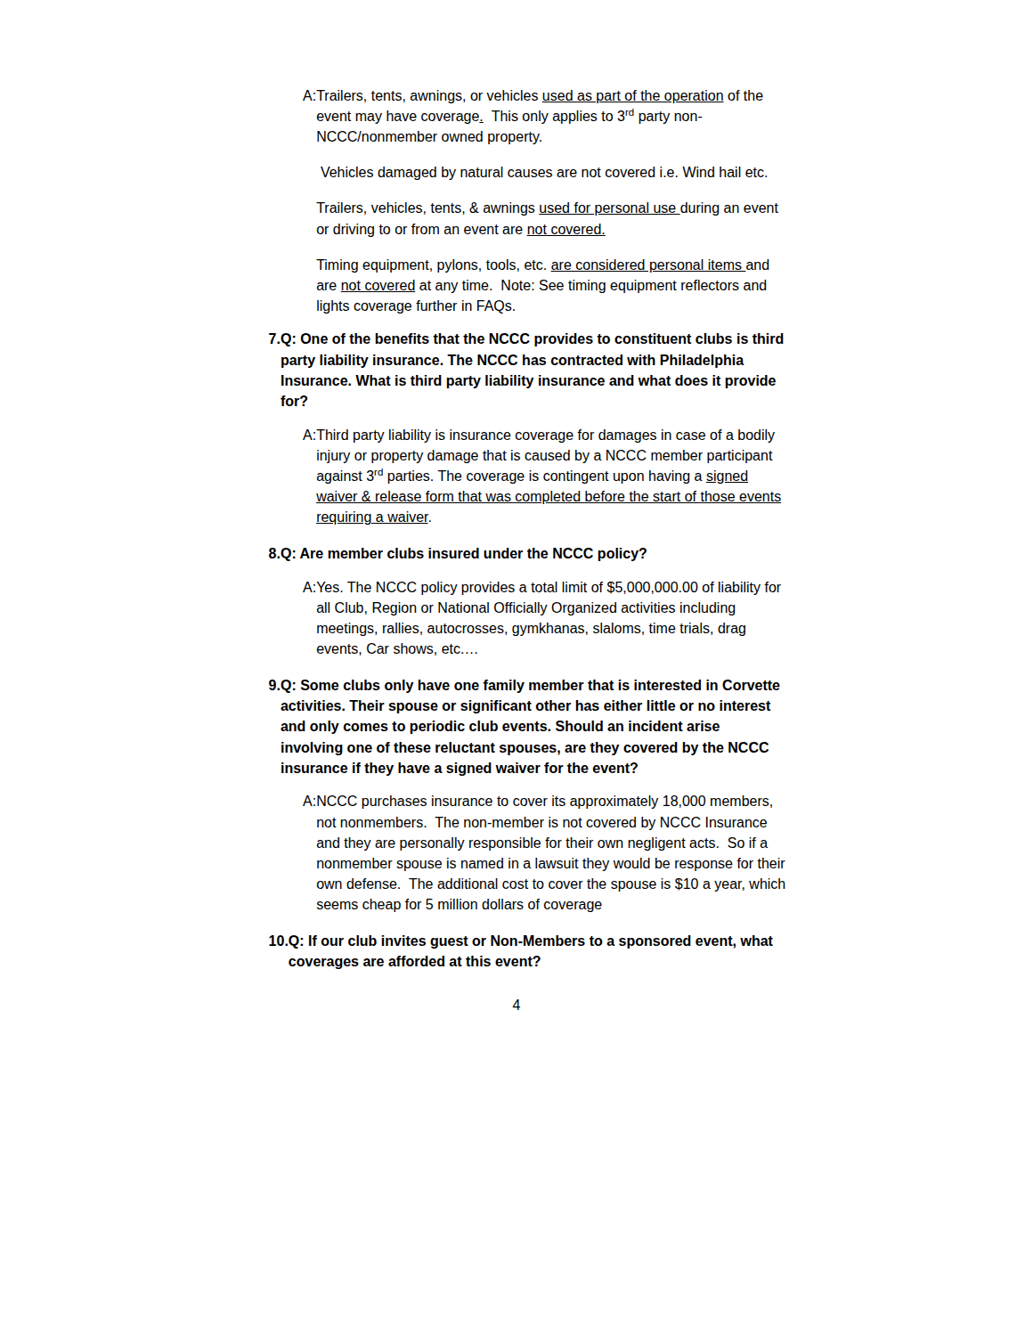A:
Trailers, tents, awnings, or vehicles used as part of the operation of the event may have coverage. This only applies to 3rd party non-NCCC/nonmember owned property.
Vehicles damaged by natural causes are not covered i.e. Wind hail etc.
Trailers, vehicles, tents, & awnings used for personal use during an event or driving to or from an event are not covered.
Timing equipment, pylons, tools, etc. are considered personal items and are not covered at any time. Note: See timing equipment reflectors and lights coverage further in FAQs.
7.
Q: One of the benefits that the NCCC provides to constituent clubs is third party liability insurance. The NCCC has contracted with Philadelphia Insurance. What is third party liability insurance and what does it provide for?
A:
Third party liability is insurance coverage for damages in case of a bodily injury or property damage that is caused by a NCCC member participant against 3rd parties. The coverage is contingent upon having a signed waiver & release form that was completed before the start of those events requiring a waiver.
8.
Q: Are member clubs insured under the NCCC policy?
A:
Yes. The NCCC policy provides a total limit of $5,000,000.00 of liability for all Club, Region or National Officially Organized activities including meetings, rallies, autocrosses, gymkhanas, slaloms, time trials, drag events, Car shows, etc.…
9.
Q: Some clubs only have one family member that is interested in Corvette activities. Their spouse or significant other has either little or no interest and only comes to periodic club events. Should an incident arise involving one of these reluctant spouses, are they covered by the NCCC insurance if they have a signed waiver for the event?
A:
NCCC purchases insurance to cover its approximately 18,000 members, not nonmembers. The non-member is not covered by NCCC Insurance and they are personally responsible for their own negligent acts. So if a nonmember spouse is named in a lawsuit they would be response for their own defense. The additional cost to cover the spouse is $10 a year, which seems cheap for 5 million dollars of coverage
10.
Q: If our club invites guest or Non-Members to a sponsored event, what coverages are afforded at this event?
4